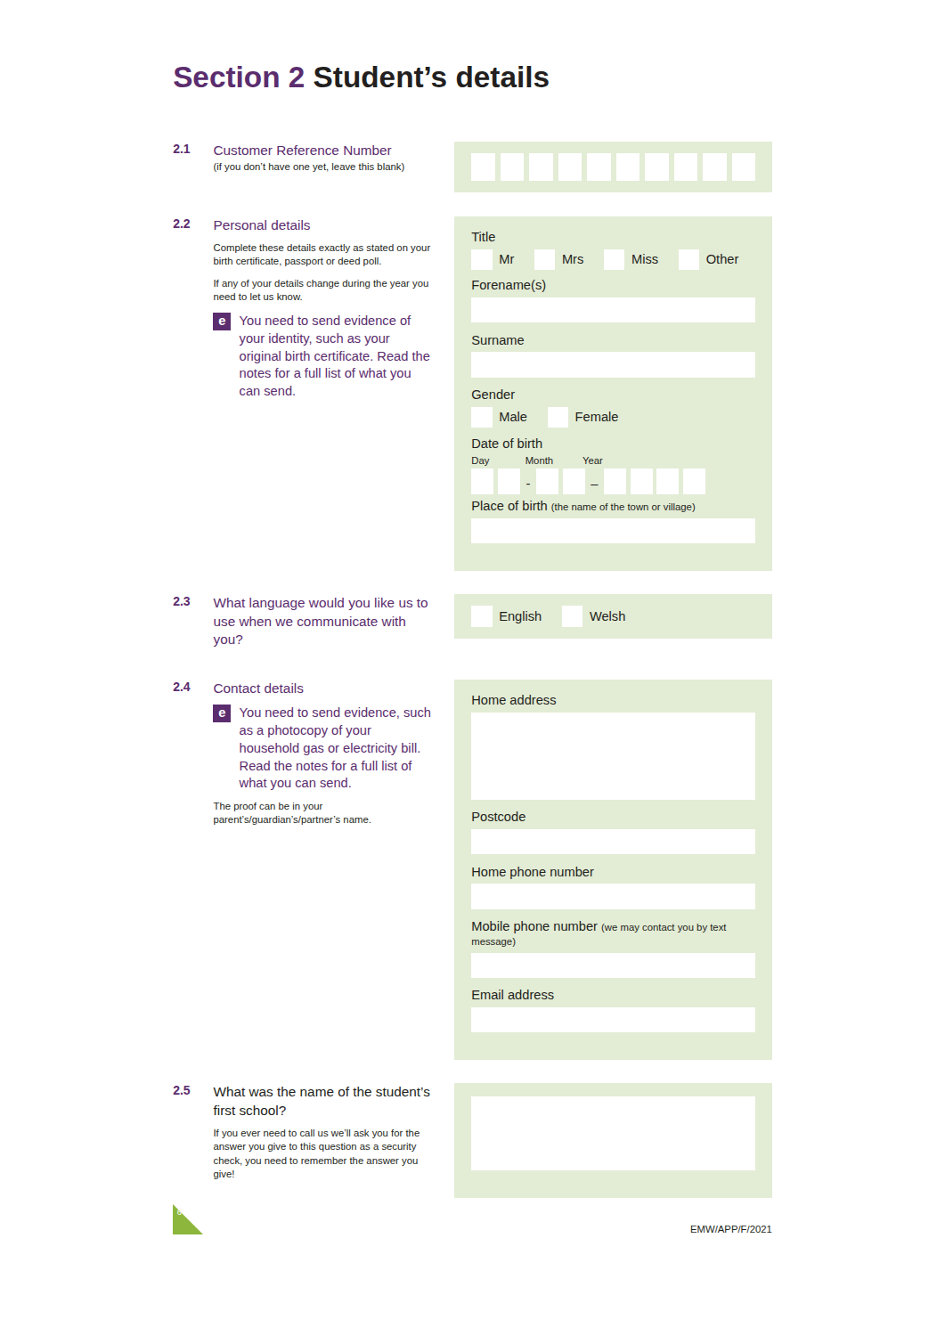Section 2 Student’s details
2.1
Customer Reference Number
(if you don’t have one yet, leave this blank)
2.2
Personal details
Complete these details exactly as stated on your birth certificate, passport or deed poll.
If any of your details change during the year you need to let us know.
e
You need to send evidence of your identity, such as your original birth certificate. Read the notes for a full list of what you can send.
Title
Mr
Mrs
Miss
Other
Forename(s)
Surname
Gender
Male
Female
Date of birth
Day Month Year
-
–
Place of birth (the name of the town or village)
2.3
What language would you like us to use when we communicate with you?
English
Welsh
2.4
Contact details
e
You need to send evidence, such as a photocopy of your household gas or electricity bill. Read the notes for a full list of what you can send.
The proof can be in your parent’s/guardian’s/partner’s name.
Home address
Postcode
Home phone number
Mobile phone number (we may contact you by text message)
Email address
2.5
What was the name of the student’s first school?
If you ever need to call us we’ll ask you for the answer you give to this question as a security check, you need to remember the answer you give!
6
EMW/APP/F/2021